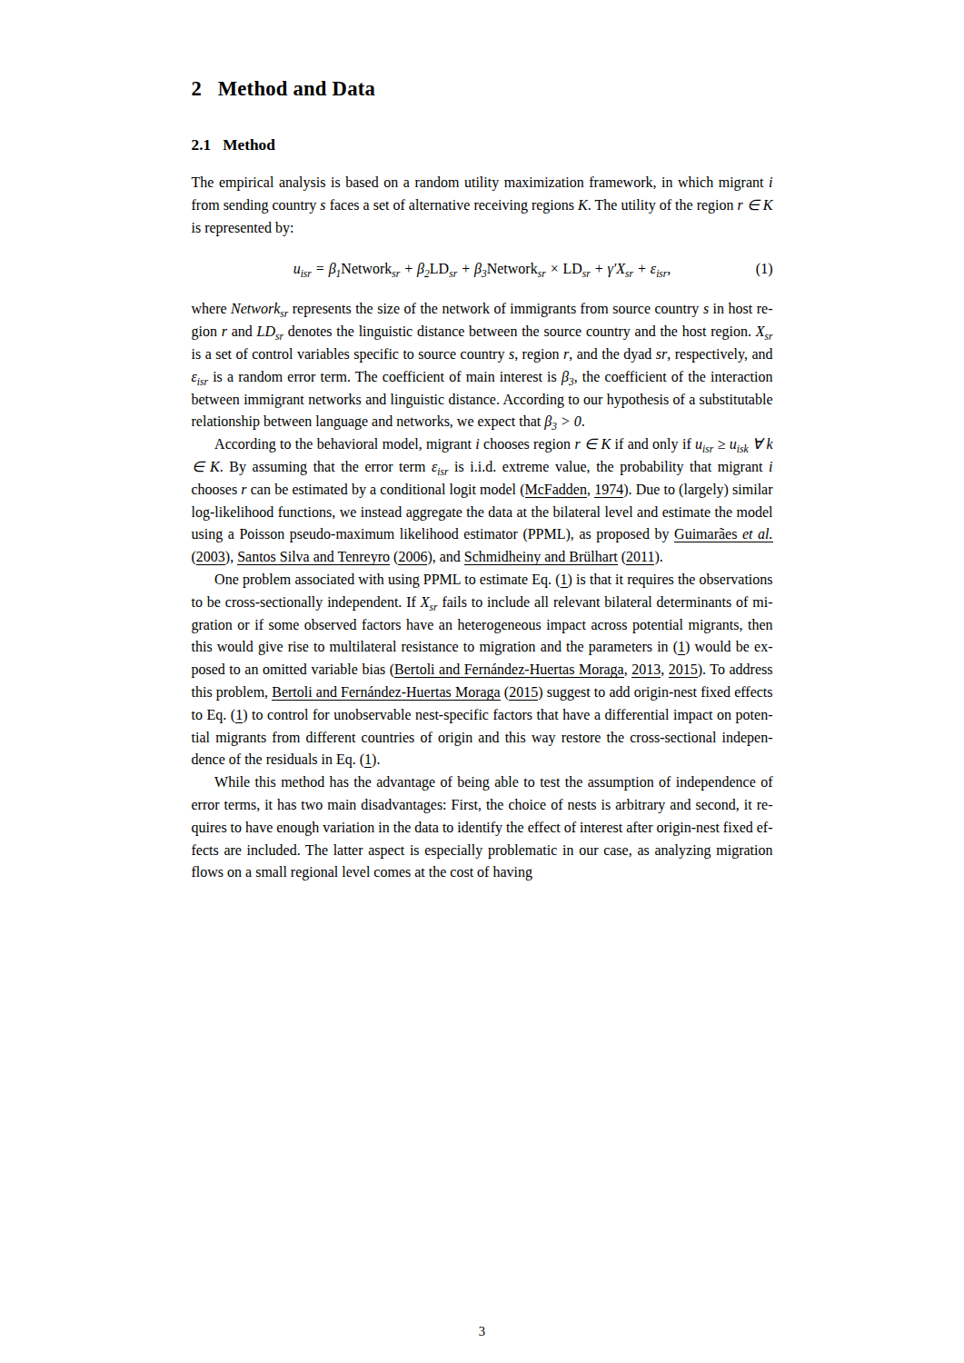2 Method and Data
2.1 Method
The empirical analysis is based on a random utility maximization framework, in which migrant i from sending country s faces a set of alternative receiving regions K. The utility of the region r ∈ K is represented by:
uisr = β1Networksr + β2LDsr + β3Networksr × LDsr + γ′Xsr + εisr, (1)
where Networksr represents the size of the network of immigrants from source country s in host region r and LDsr denotes the linguistic distance between the source country and the host region. Xsr is a set of control variables specific to source country s, region r, and the dyad sr, respectively, and εisr is a random error term. The coefficient of main interest is β3, the coefficient of the interaction between immigrant networks and linguistic distance. According to our hypothesis of a substitutable relationship between language and networks, we expect that β3 > 0.
According to the behavioral model, migrant i chooses region r ∈ K if and only if uisr ≥ uisk ∀ k ∈ K. By assuming that the error term εisr is i.i.d. extreme value, the probability that migrant i chooses r can be estimated by a conditional logit model (McFadden, 1974). Due to (largely) similar log-likelihood functions, we instead aggregate the data at the bilateral level and estimate the model using a Poisson pseudo-maximum likelihood estimator (PPML), as proposed by Guimarães et al. (2003), Santos Silva and Tenreyro (2006), and Schmidheiny and Brülhart (2011).
One problem associated with using PPML to estimate Eq. (1) is that it requires the observations to be cross-sectionally independent. If Xsr fails to include all relevant bilateral determinants of migration or if some observed factors have an heterogeneous impact across potential migrants, then this would give rise to multilateral resistance to migration and the parameters in (1) would be exposed to an omitted variable bias (Bertoli and Fernández-Huertas Moraga, 2013, 2015). To address this problem, Bertoli and Fernández-Huertas Moraga (2015) suggest to add origin-nest fixed effects to Eq. (1) to control for unobservable nest-specific factors that have a differential impact on potential migrants from different countries of origin and this way restore the cross-sectional independence of the residuals in Eq. (1).
While this method has the advantage of being able to test the assumption of independence of error terms, it has two main disadvantages: First, the choice of nests is arbitrary and second, it requires to have enough variation in the data to identify the effect of interest after origin-nest fixed effects are included. The latter aspect is especially problematic in our case, as analyzing migration flows on a small regional level comes at the cost of having
3